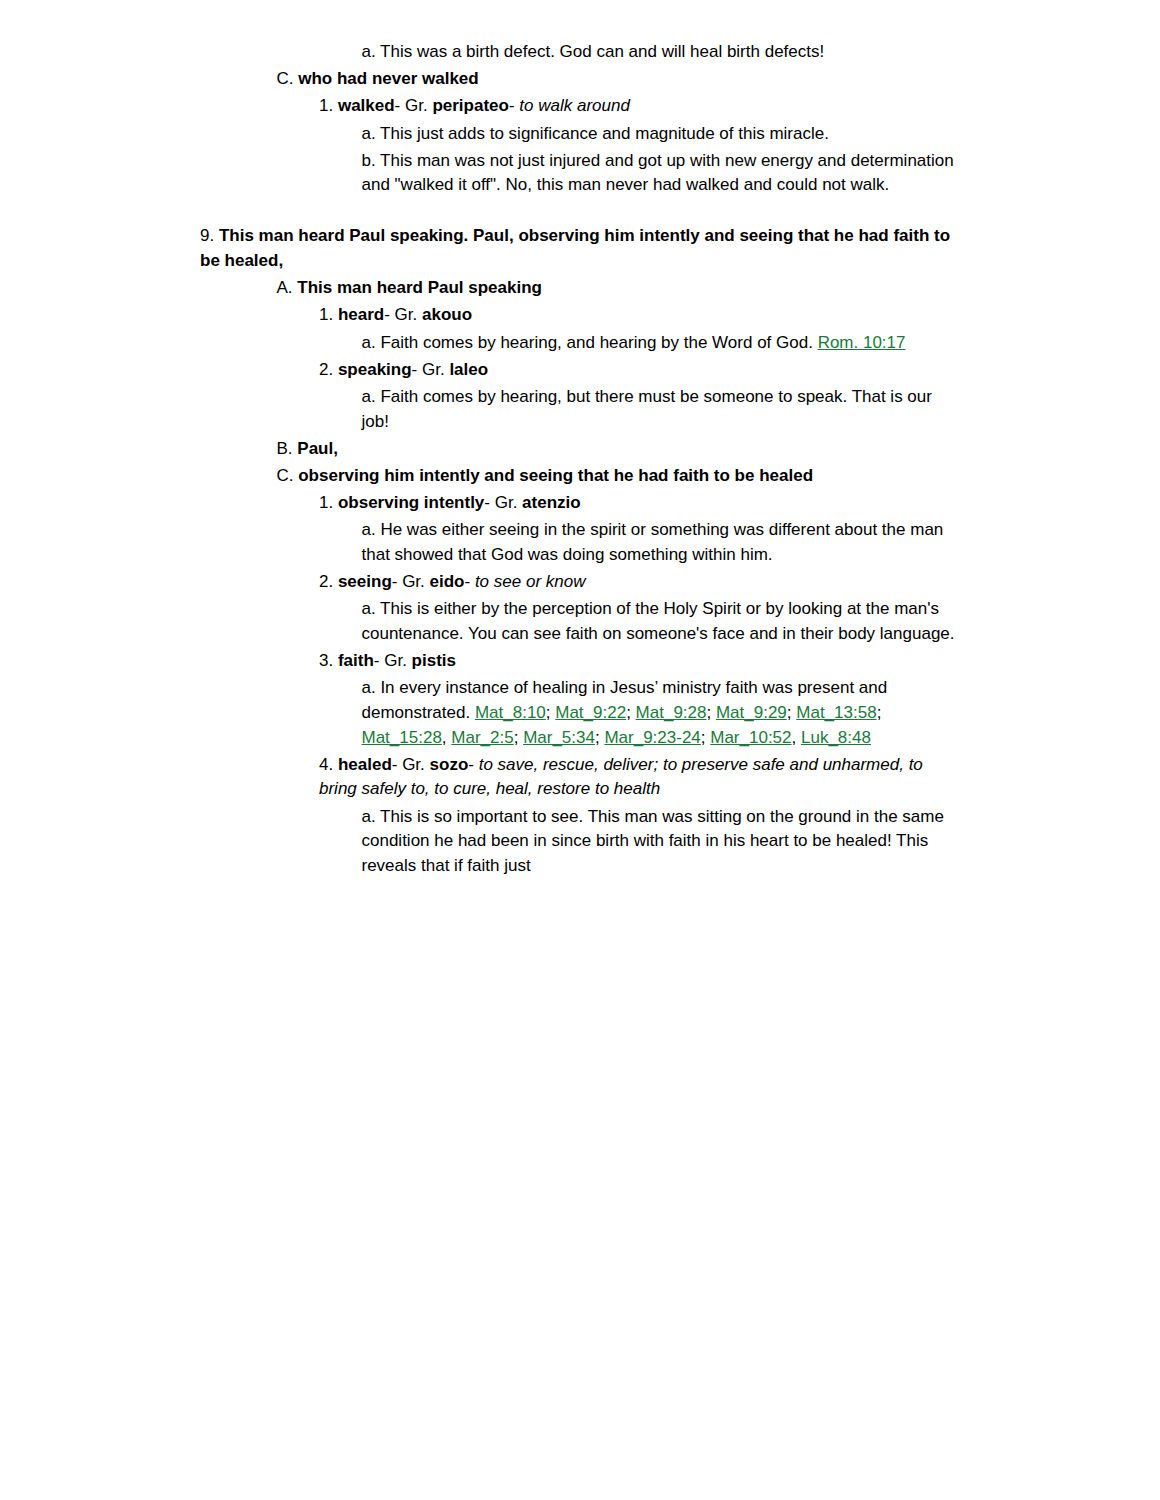a. This was a birth defect. God can and will heal birth defects!
C. who had never walked
1. walked- Gr. peripateo- to walk around
a. This just adds to significance and magnitude of this miracle.
b. This man was not just injured and got up with new energy and determination and "walked it off". No, this man never had walked and could not walk.
9. This man heard Paul speaking. Paul, observing him intently and seeing that he had faith to be healed,
A. This man heard Paul speaking
1. heard- Gr. akouo
a. Faith comes by hearing, and hearing by the Word of God. Rom. 10:17
2. speaking- Gr. laleo
a. Faith comes by hearing, but there must be someone to speak. That is our job!
B. Paul,
C. observing him intently and seeing that he had faith to be healed
1. observing intently- Gr. atenzio
a. He was either seeing in the spirit or something was different about the man that showed that God was doing something within him.
2. seeing- Gr. eido- to see or know
a. This is either by the perception of the Holy Spirit or by looking at the man's countenance. You can see faith on someone's face and in their body language.
3. faith- Gr. pistis
a. In every instance of healing in Jesus’ ministry faith was present and demonstrated. Mat_8:10; Mat_9:22; Mat_9:28; Mat_9:29; Mat_13:58; Mat_15:28, Mar_2:5; Mar_5:34; Mar_9:23-24; Mar_10:52, Luk_8:48
4. healed- Gr. sozo- to save, rescue, deliver; to preserve safe and unharmed, to bring safely to, to cure, heal, restore to health
a. This is so important to see. This man was sitting on the ground in the same condition he had been in since birth with faith in his heart to be healed! This reveals that if faith just